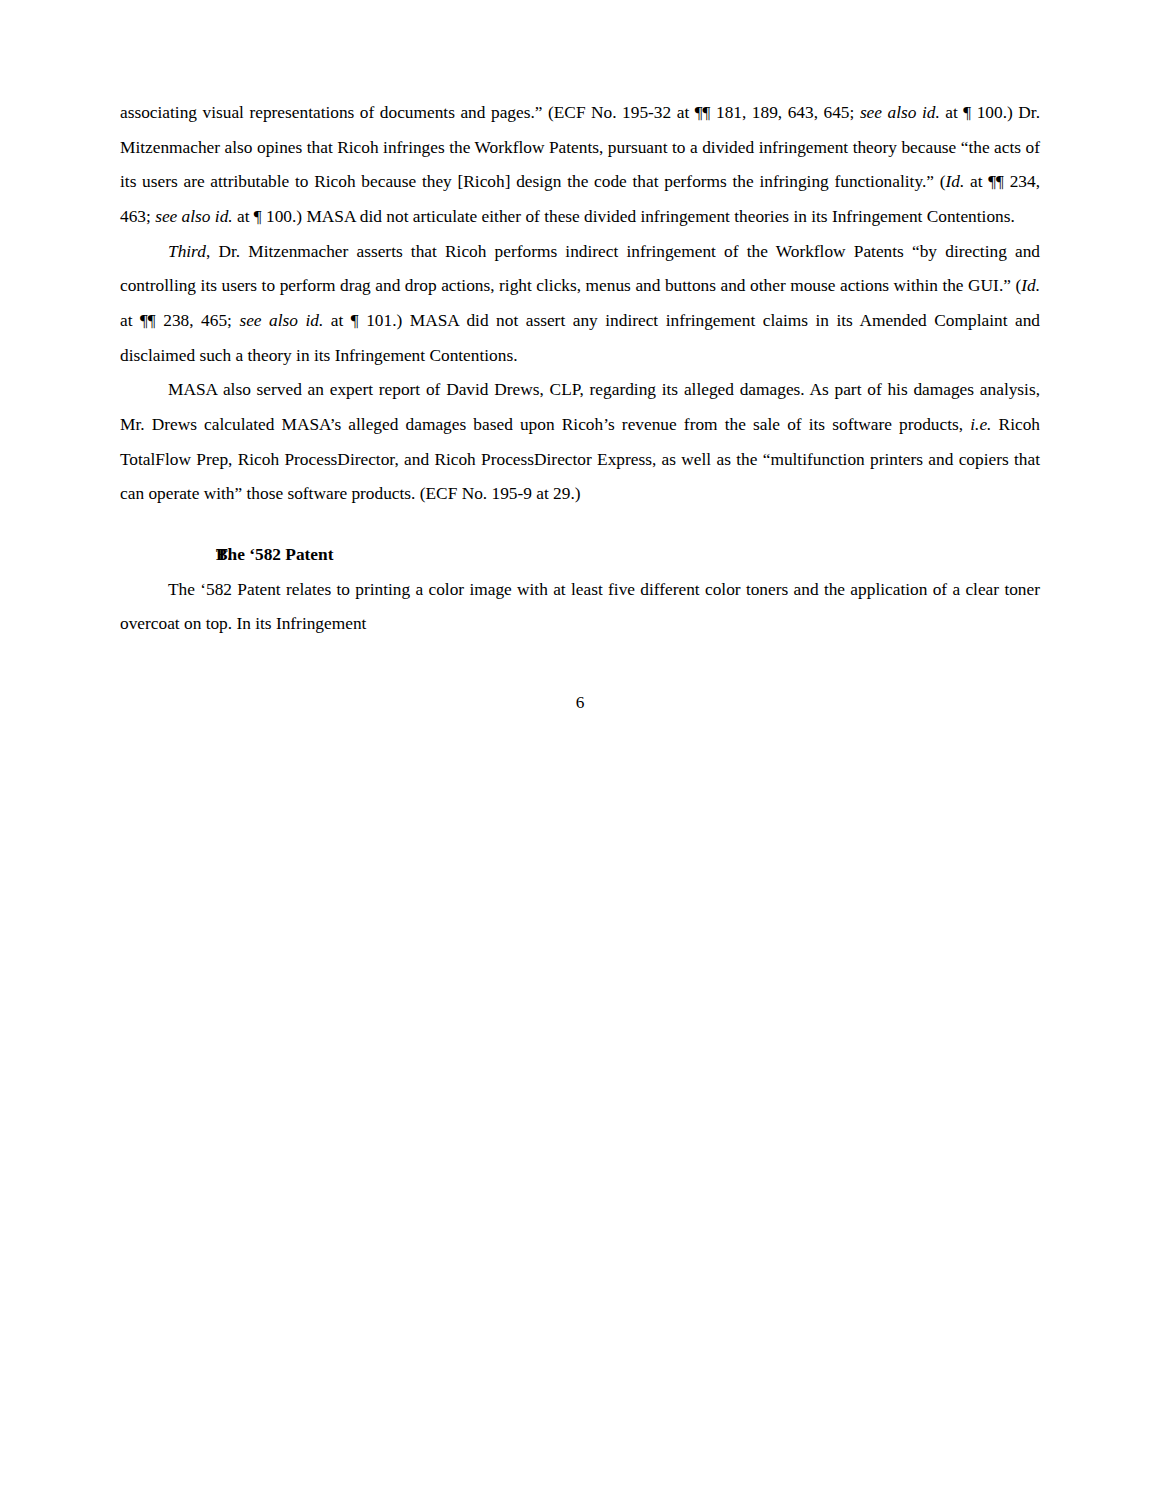associating visual representations of documents and pages.” (ECF No. 195-32 at ¶¶ 181, 189, 643, 645; see also id. at ¶ 100.) Dr. Mitzenmacher also opines that Ricoh infringes the Workflow Patents, pursuant to a divided infringement theory because “the acts of its users are attributable to Ricoh because they [Ricoh] design the code that performs the infringing functionality.” (Id. at ¶¶ 234, 463; see also id. at ¶ 100.) MASA did not articulate either of these divided infringement theories in its Infringement Contentions.
Third, Dr. Mitzenmacher asserts that Ricoh performs indirect infringement of the Workflow Patents “by directing and controlling its users to perform drag and drop actions, right clicks, menus and buttons and other mouse actions within the GUI.” (Id. at ¶¶ 238, 465; see also id. at ¶ 101.) MASA did not assert any indirect infringement claims in its Amended Complaint and disclaimed such a theory in its Infringement Contentions.
MASA also served an expert report of David Drews, CLP, regarding its alleged damages. As part of his damages analysis, Mr. Drews calculated MASA’s alleged damages based upon Ricoh’s revenue from the sale of its software products, i.e. Ricoh TotalFlow Prep, Ricoh ProcessDirector, and Ricoh ProcessDirector Express, as well as the “multifunction printers and copiers that can operate with” those software products. (ECF No. 195-9 at 29.)
B. The ‘582 Patent
The ‘582 Patent relates to printing a color image with at least five different color toners and the application of a clear toner overcoat on top. In its Infringement
6